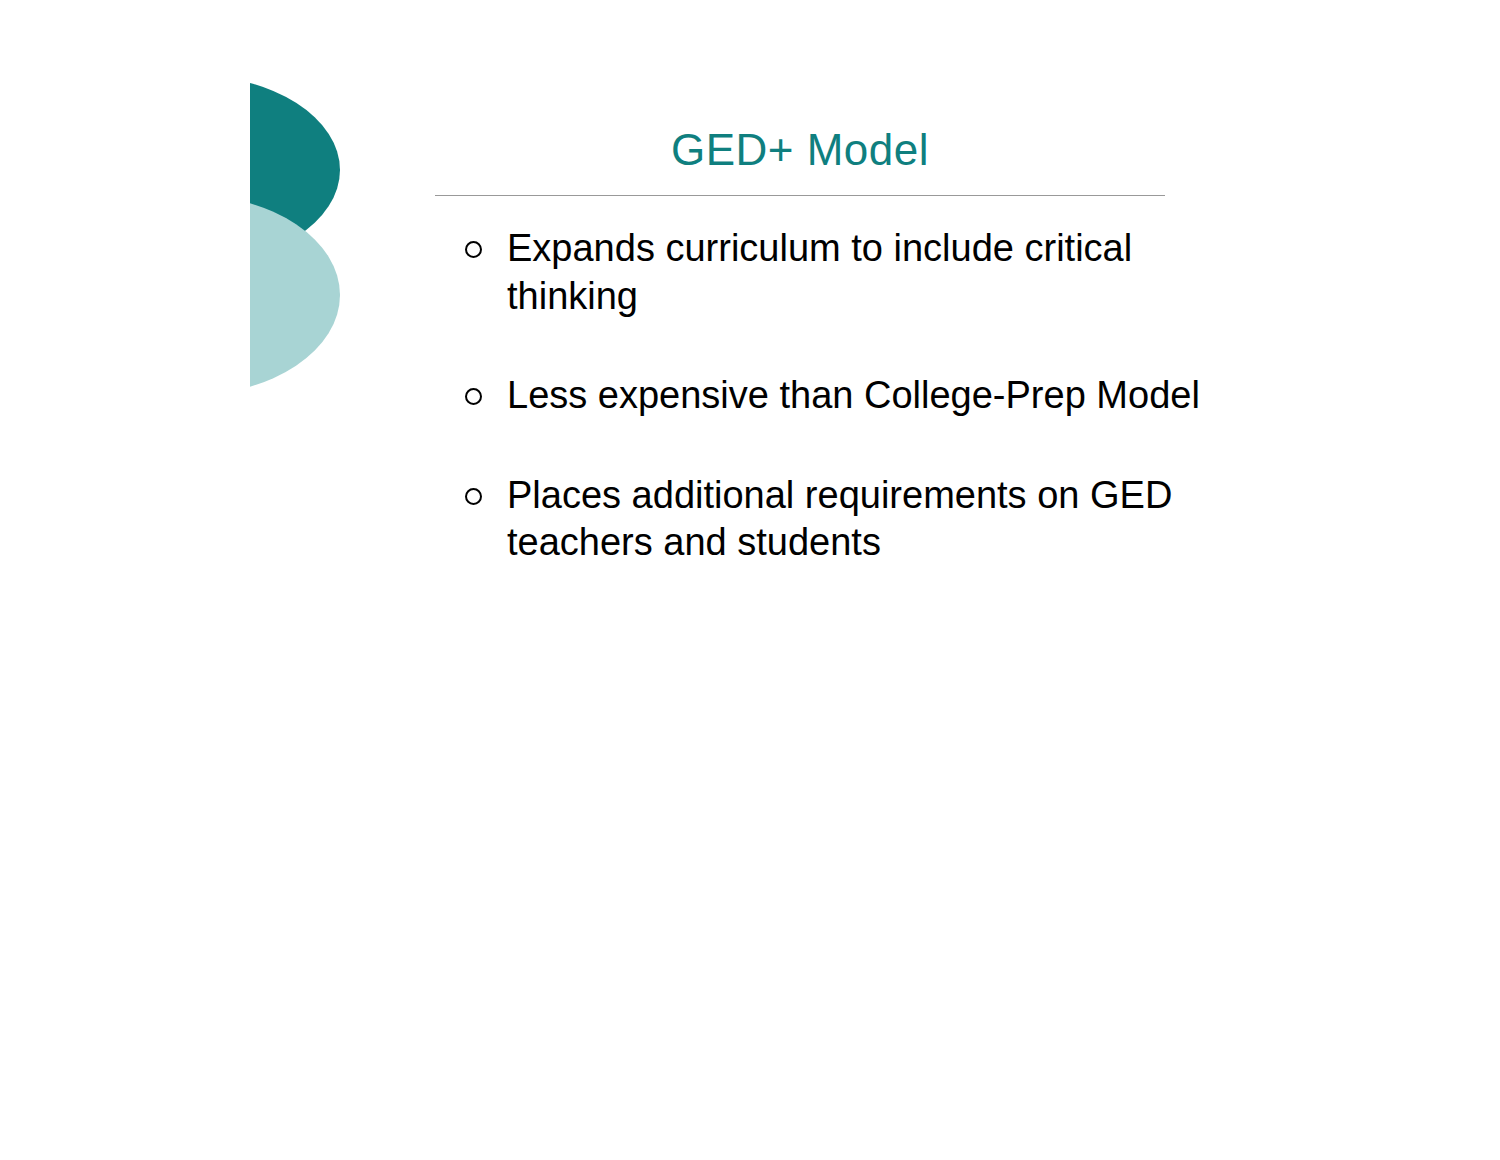GED+ Model
Expands curriculum to include critical thinking
Less expensive than College-Prep Model
Places additional requirements on GED teachers and students